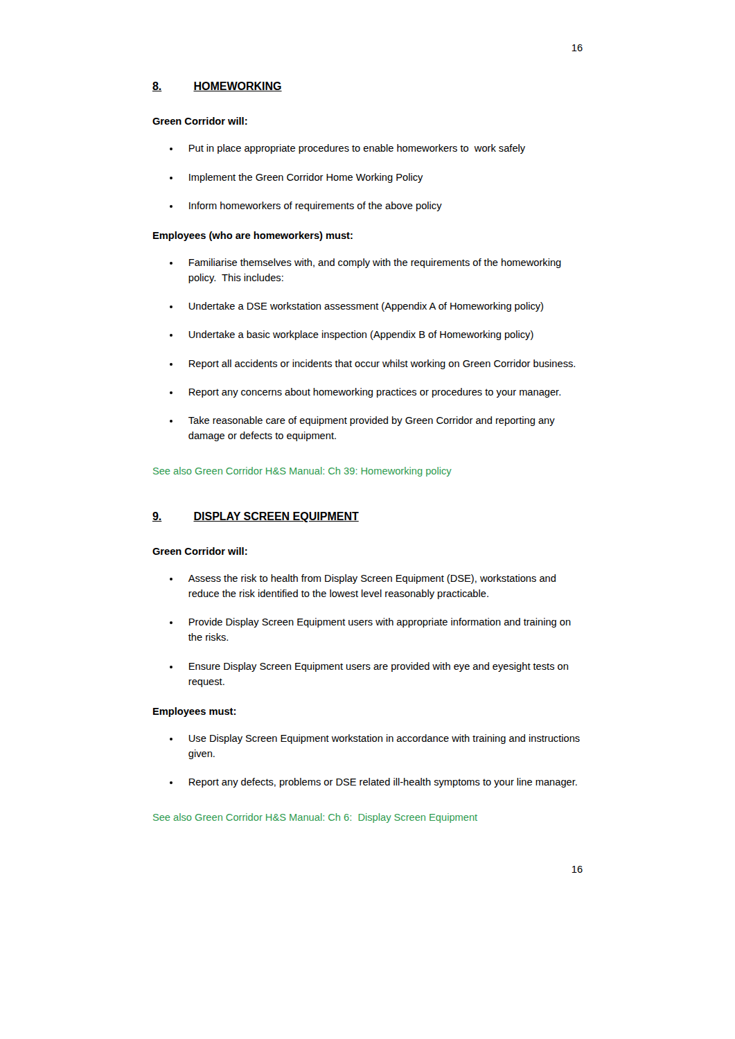16
8. HOMEWORKING
Green Corridor will:
Put in place appropriate procedures to enable homeworkers to work safely
Implement the Green Corridor Home Working Policy
Inform homeworkers of requirements of the above policy
Employees (who are homeworkers) must:
Familiarise themselves with, and comply with the requirements of the homeworking policy. This includes:
Undertake a DSE workstation assessment (Appendix A of Homeworking policy)
Undertake a basic workplace inspection (Appendix B of Homeworking policy)
Report all accidents or incidents that occur whilst working on Green Corridor business.
Report any concerns about homeworking practices or procedures to your manager.
Take reasonable care of equipment provided by Green Corridor and reporting any damage or defects to equipment.
See also Green Corridor H&S Manual: Ch 39: Homeworking policy
9. DISPLAY SCREEN EQUIPMENT
Green Corridor will:
Assess the risk to health from Display Screen Equipment (DSE), workstations and reduce the risk identified to the lowest level reasonably practicable.
Provide Display Screen Equipment users with appropriate information and training on the risks.
Ensure Display Screen Equipment users are provided with eye and eyesight tests on request.
Employees must:
Use Display Screen Equipment workstation in accordance with training and instructions given.
Report any defects, problems or DSE related ill-health symptoms to your line manager.
See also Green Corridor H&S Manual: Ch 6: Display Screen Equipment
16